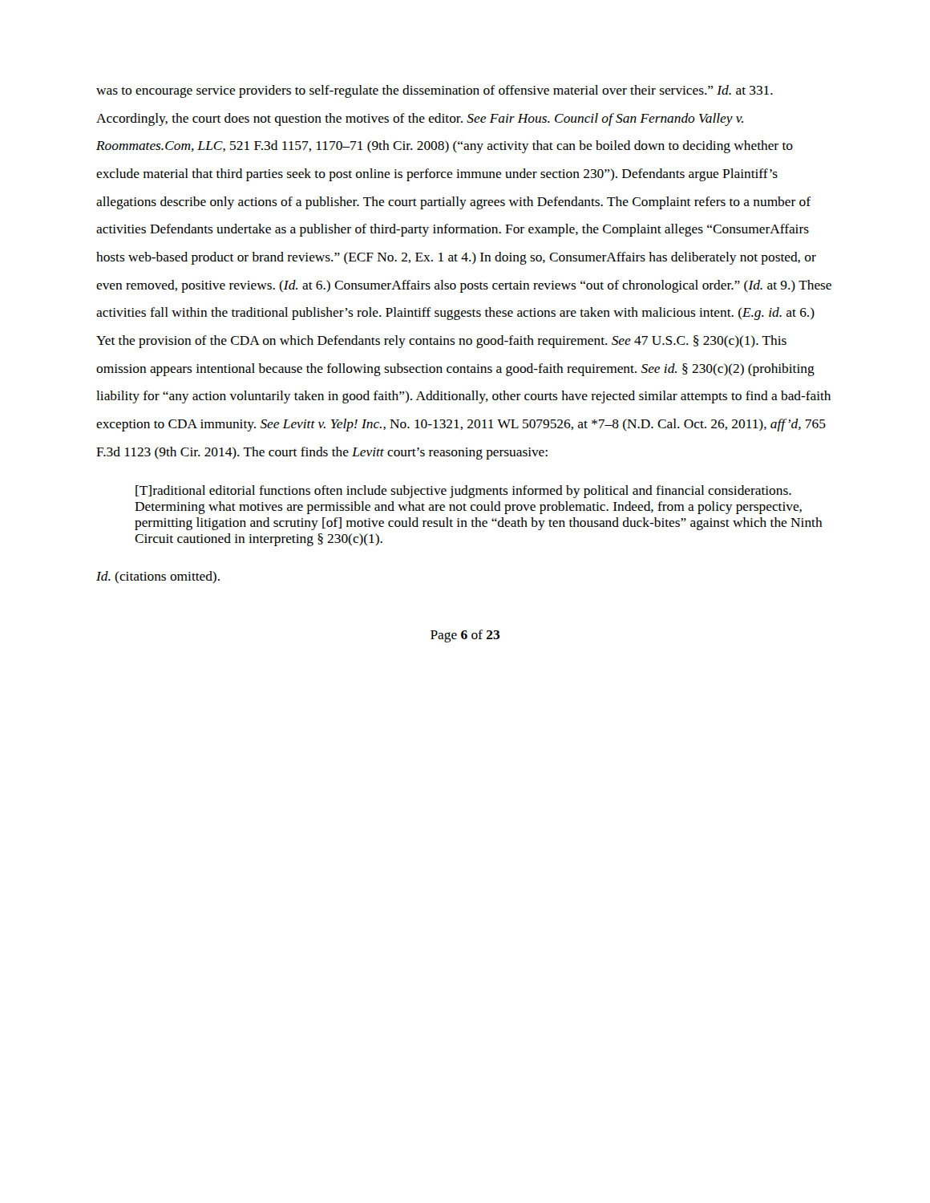was to encourage service providers to self-regulate the dissemination of offensive material over their services.” Id. at 331. Accordingly, the court does not question the motives of the editor. See Fair Hous. Council of San Fernando Valley v. Roommates.Com, LLC, 521 F.3d 1157, 1170–71 (9th Cir. 2008) (“any activity that can be boiled down to deciding whether to exclude material that third parties seek to post online is perforce immune under section 230”). Defendants argue Plaintiff’s allegations describe only actions of a publisher. The court partially agrees with Defendants. The Complaint refers to a number of activities Defendants undertake as a publisher of third-party information. For example, the Complaint alleges “ConsumerAffairs hosts web-based product or brand reviews.” (ECF No. 2, Ex. 1 at 4.) In doing so, ConsumerAffairs has deliberately not posted, or even removed, positive reviews. (Id. at 6.) ConsumerAffairs also posts certain reviews “out of chronological order.” (Id. at 9.) These activities fall within the traditional publisher’s role. Plaintiff suggests these actions are taken with malicious intent. (E.g. id. at 6.) Yet the provision of the CDA on which Defendants rely contains no good-faith requirement. See 47 U.S.C. § 230(c)(1). This omission appears intentional because the following subsection contains a good-faith requirement. See id. § 230(c)(2) (prohibiting liability for “any action voluntarily taken in good faith”). Additionally, other courts have rejected similar attempts to find a bad-faith exception to CDA immunity. See Levitt v. Yelp! Inc., No. 10-1321, 2011 WL 5079526, at *7–8 (N.D. Cal. Oct. 26, 2011), aff’d, 765 F.3d 1123 (9th Cir. 2014). The court finds the Levitt court’s reasoning persuasive:
[T]raditional editorial functions often include subjective judgments informed by political and financial considerations. Determining what motives are permissible and what are not could prove problematic. Indeed, from a policy perspective, permitting litigation and scrutiny [of] motive could result in the “death by ten thousand duck-bites” against which the Ninth Circuit cautioned in interpreting § 230(c)(1).
Id. (citations omitted).
Page 6 of 23